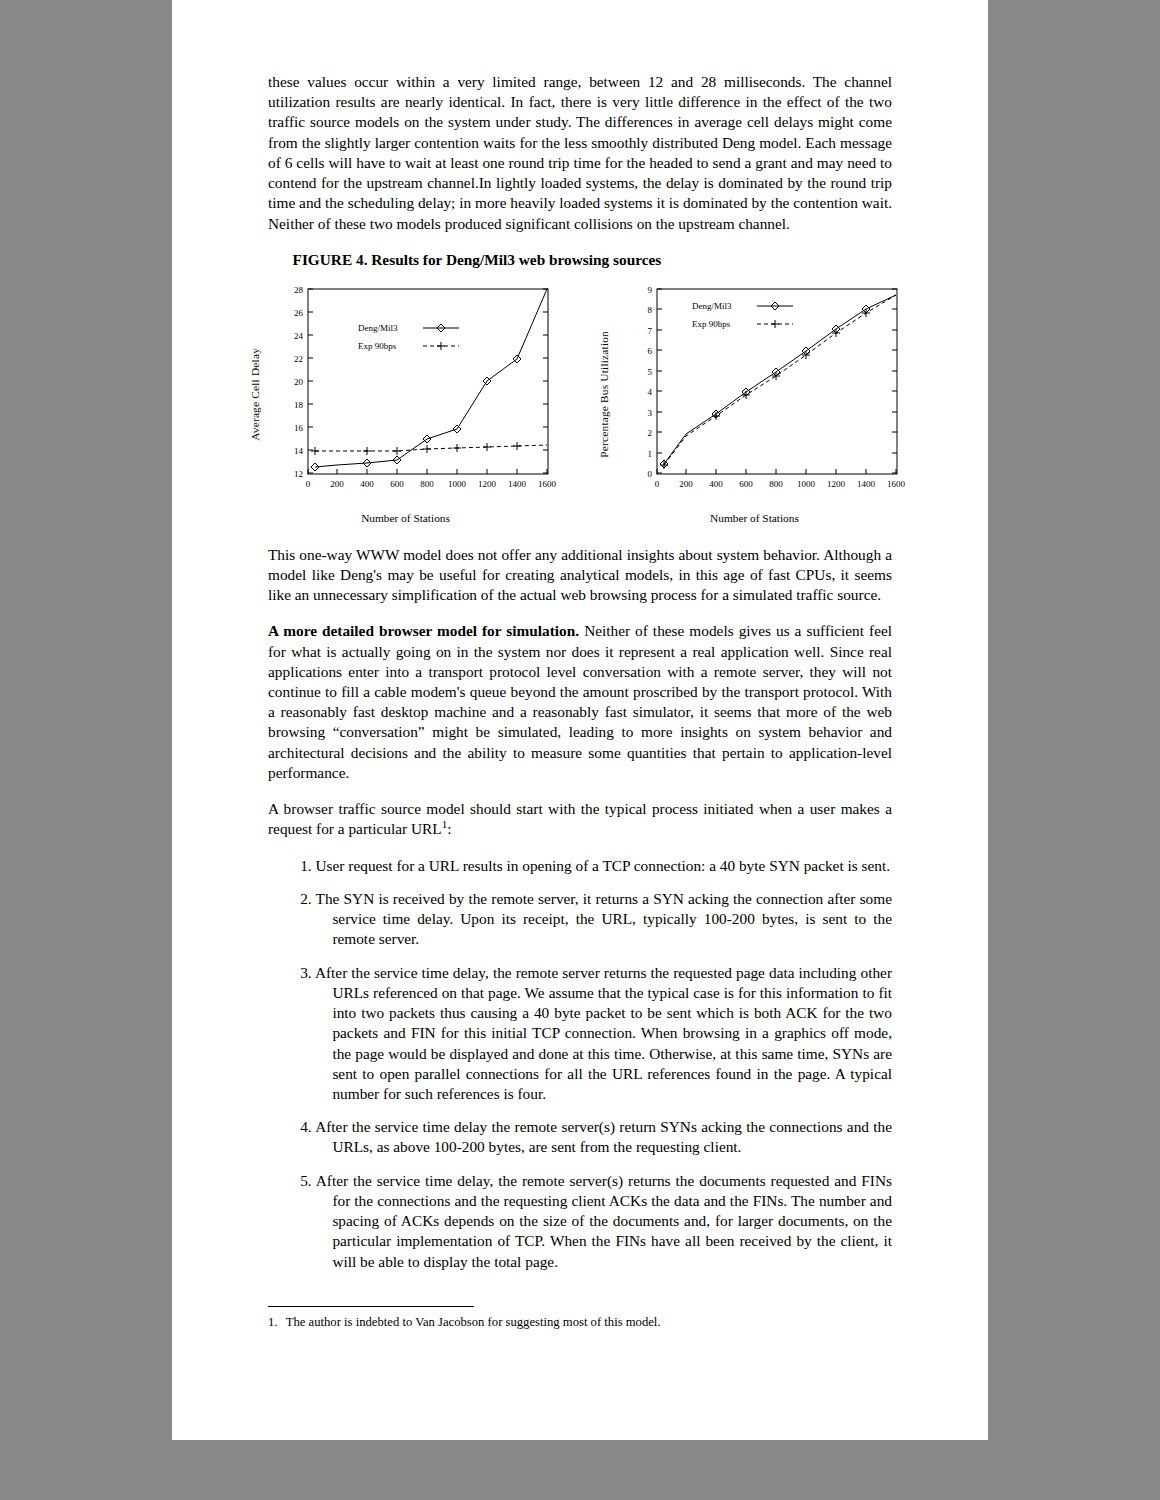these values occur within a very limited range, between 12 and 28 milliseconds. The channel utilization results are nearly identical. In fact, there is very little difference in the effect of the two traffic source models on the system under study. The differences in average cell delays might come from the slightly larger contention waits for the less smoothly distributed Deng model. Each message of 6 cells will have to wait at least one round trip time for the headed to send a grant and may need to contend for the upstream channel.In lightly loaded systems, the delay is dominated by the round trip time and the scheduling delay; in more heavily loaded systems it is dominated by the contention wait. Neither of these two models produced significant collisions on the upstream channel.
FIGURE 4. Results for Deng/Mil3 web browsing sources
Average Cell Delay
28 26 24 22 20 18 16 14 12 0 200 400 600 800 1000 1200 1400 1600 Deng/Mil3 Exp 90bps
Number of Stations
Percentage Bus Utilization
9 8 7 6 5 4 3 2 1 0 0 200 400 600 800 1000 1200 1400 1600 Deng/Mil3 Exp 90bps
Number of Stations
This one-way WWW model does not offer any additional insights about system behavior. Although a model like Deng's may be useful for creating analytical models, in this age of fast CPUs, it seems like an unnecessary simplification of the actual web browsing process for a simulated traffic source.
A more detailed browser model for simulation. Neither of these models gives us a sufficient feel for what is actually going on in the system nor does it represent a real application well. Since real applications enter into a transport protocol level conversation with a remote server, they will not continue to fill a cable modem's queue beyond the amount proscribed by the transport protocol. With a reasonably fast desktop machine and a reasonably fast simulator, it seems that more of the web browsing “conversation” might be simulated, leading to more insights on system behavior and architectural decisions and the ability to measure some quantities that pertain to application-level performance.
A browser traffic source model should start with the typical process initiated when a user makes a request for a particular URL1:
User request for a URL results in opening of a TCP connection: a 40 byte SYN packet is sent.
The SYN is received by the remote server, it returns a SYN acking the connection after some service time delay. Upon its receipt, the URL, typically 100-200 bytes, is sent to the remote server.
After the service time delay, the remote server returns the requested page data including other URLs referenced on that page. We assume that the typical case is for this information to fit into two packets thus causing a 40 byte packet to be sent which is both ACK for the two packets and FIN for this initial TCP connection. When browsing in a graphics off mode, the page would be displayed and done at this time. Otherwise, at this same time, SYNs are sent to open parallel connections for all the URL references found in the page. A typical number for such references is four.
After the service time delay the remote server(s) return SYNs acking the connections and the URLs, as above 100-200 bytes, are sent from the requesting client.
After the service time delay, the remote server(s) returns the documents requested and FINs for the connections and the requesting client ACKs the data and the FINs. The number and spacing of ACKs depends on the size of the documents and, for larger documents, on the particular implementation of TCP. When the FINs have all been received by the client, it will be able to display the total page.
1. The author is indebted to Van Jacobson for suggesting most of this model.